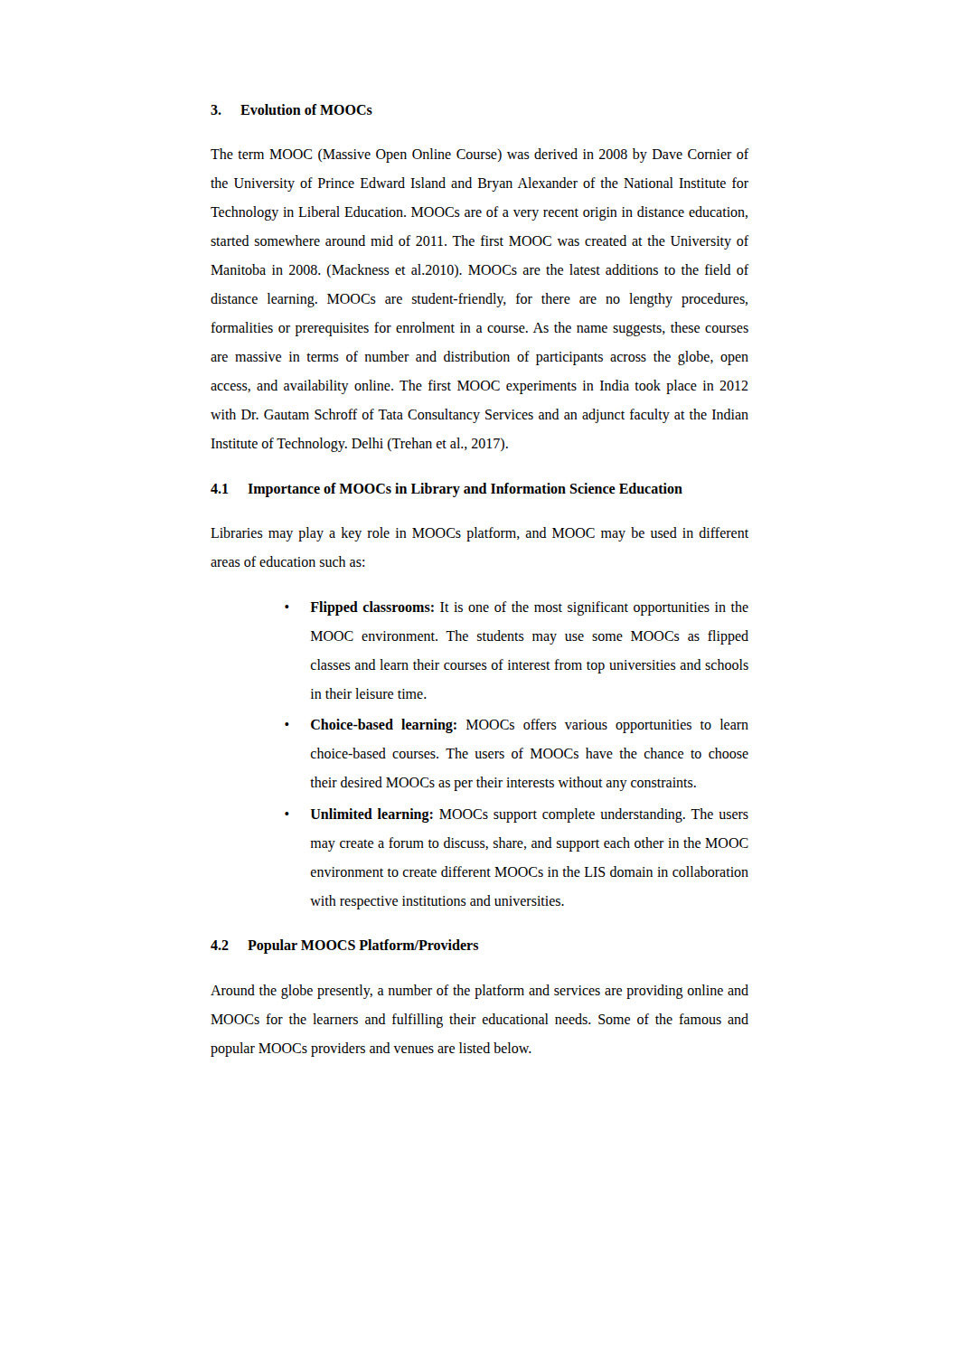3. Evolution of MOOCs
The term MOOC (Massive Open Online Course) was derived in 2008 by Dave Cornier of the University of Prince Edward Island and Bryan Alexander of the National Institute for Technology in Liberal Education. MOOCs are of a very recent origin in distance education, started somewhere around mid of 2011. The first MOOC was created at the University of Manitoba in 2008. (Mackness et al.2010). MOOCs are the latest additions to the field of distance learning. MOOCs are student-friendly, for there are no lengthy procedures, formalities or prerequisites for enrolment in a course. As the name suggests, these courses are massive in terms of number and distribution of participants across the globe, open access, and availability online. The first MOOC experiments in India took place in 2012 with Dr. Gautam Schroff of Tata Consultancy Services and an adjunct faculty at the Indian Institute of Technology. Delhi (Trehan et al., 2017).
4.1 Importance of MOOCs in Library and Information Science Education
Libraries may play a key role in MOOCs platform, and MOOC may be used in different areas of education such as:
Flipped classrooms: It is one of the most significant opportunities in the MOOC environment. The students may use some MOOCs as flipped classes and learn their courses of interest from top universities and schools in their leisure time.
Choice-based learning: MOOCs offers various opportunities to learn choice-based courses. The users of MOOCs have the chance to choose their desired MOOCs as per their interests without any constraints.
Unlimited learning: MOOCs support complete understanding. The users may create a forum to discuss, share, and support each other in the MOOC environment to create different MOOCs in the LIS domain in collaboration with respective institutions and universities.
4.2 Popular MOOCS Platform/Providers
Around the globe presently, a number of the platform and services are providing online and MOOCs for the learners and fulfilling their educational needs. Some of the famous and popular MOOCs providers and venues are listed below.